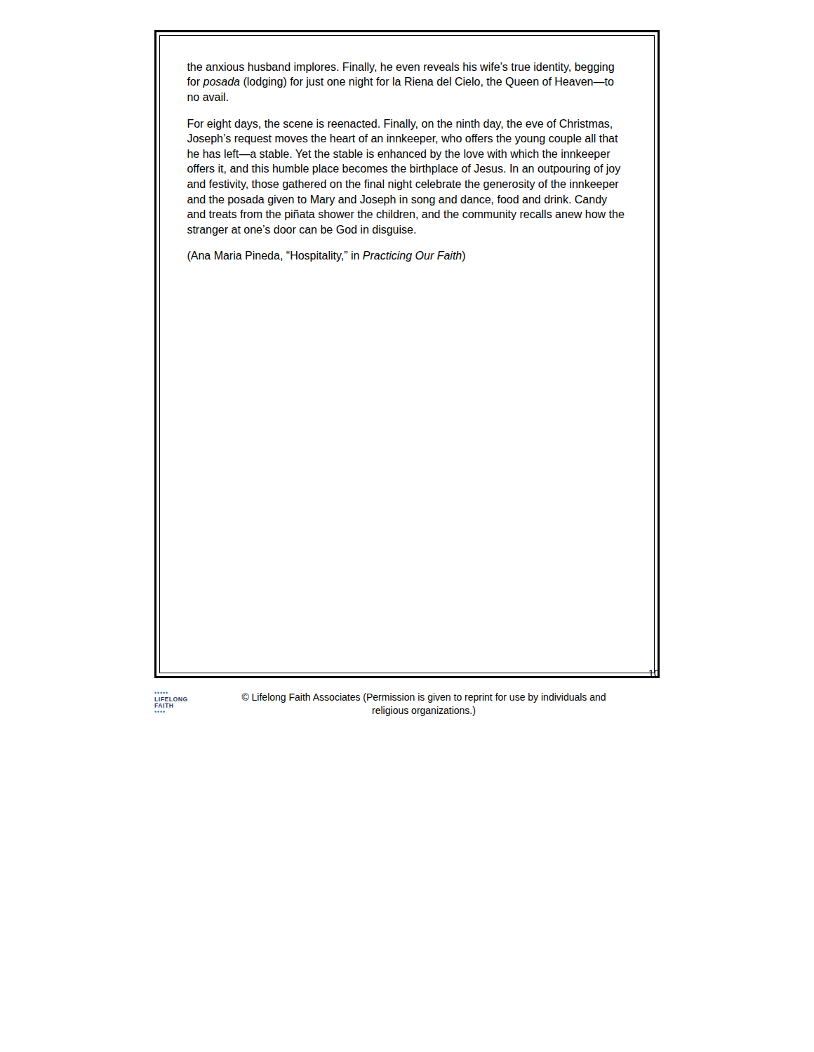the anxious husband implores. Finally, he even reveals his wife’s true identity, begging for posada (lodging) for just one night for la Riena del Cielo, the Queen of Heaven—to no avail.
For eight days, the scene is reenacted. Finally, on the ninth day, the eve of Christmas, Joseph’s request moves the heart of an innkeeper, who offers the young couple all that he has left—a stable. Yet the stable is enhanced by the love with which the innkeeper offers it, and this humble place becomes the birthplace of Jesus. In an outpouring of joy and festivity, those gathered on the final night celebrate the generosity of the innkeeper and the posada given to Mary and Joseph in song and dance, food and drink. Candy and treats from the piñata shower the children, and the community recalls anew how the stranger at one’s door can be God in disguise.
(Ana Maria Pineda, “Hospitality,” in Practicing Our Faith)
••••• LIFELONG FAITH ••••
© Lifelong Faith Associates (Permission is given to reprint for use by individuals and religious organizations.)
10